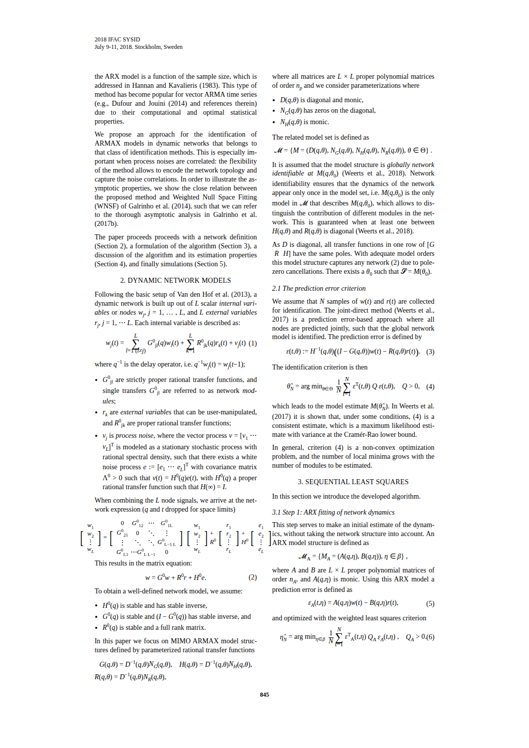2018 IFAC SYSID
July 9-11, 2018. Stockholm, Sweden
the ARX model is a function of the sample size, which is addressed in Hannan and Kavalieris (1983). This type of method has become popular for vector ARMA time series (e.g., Dufour and Jouini (2014) and references therein) due to their computational and optimal statistical properties.
We propose an approach for the identification of ARMAX models in dynamic networks that belongs to that class of identification methods. This is especially important when process noises are correlated: the flexibility of the method allows to encode the network topology and capture the noise correlations. In order to illustrate the asymptotic properties, we show the close relation between the proposed method and Weighted Null Space Fitting (WNSF) of Galrinho et al. (2014), such that we can refer to the thorough asymptotic analysis in Galrinho et al. (2017b).
The paper proceeds proceeds with a network definition (Section 2), a formulation of the algorithm (Section 3), a discussion of the algorithm and its estimation properties (Section 4), and finally simulations (Section 5).
2. Dynamic Network Models
Following the basic setup of Van den Hof et al. (2013), a dynamic network is built up out of L scalar internal variables or nodes wj, j = 1, … , L, and L external variables rj, j = 1, ⋯ L. Each internal variable is described as:
wj(t) = L ∑ l=1 (l≠j) G 0 jl(q)wl(t) + L ∑ k=1 R 0 jk(q)rk(t) + vj(t) (1)
where q−1 is the delay operator, i.e. q−1 wj(t) = wj(t−1);
G 0 jl are strictly proper rational transfer functions, and single transfers G 0 jl are referred to as network modules;
rk are external variables that can be user-manipulated, and R 0 jk are proper rational transfer functions;
vj is process noise, where the vector process v = [v 1 ⋯ vL]T is modeled as a stationary stochastic process with rational spectral density, such that there exists a white noise process e := [e 1 ⋯ eL]T with covariance matrix Λ0 > 0 such that v(t) = H 0(q)e(t), with H 0(q) a proper rational transfer function such that H(∞) = I.
When combining the L node signals, we arrive at the network expression (q and t dropped for space limits)
[
| w 1 |
| w 2 |
| ⋮ |
| w L |
] = [
| 0 | G 0 12 | ⋯ | G 0 1L |
| G 0 21 | 0 | ⋱ | ⋮ |
| ⋮ | ⋱ | ⋱ | G 0 L−1 L |
| G 0 L1 | ⋯ G 0 L L−1 | 0 |
] [
| w 1 |
| w 2 |
| ⋮ |
| w L |
] + R 0 [
| r 1 |
| r 2 |
| ⋮ |
| r L |
] + H 0 [
| e 1 |
| e 2 |
| ⋮ |
| e L |
]
This results in the matrix equation:
w = G 0 w + R 0 r + H 0 e. (2)
To obtain a well-defined network model, we assume:
H 0(q) is stable and has stable inverse,
G 0(q) is stable and (I − G 0(q)) has stable inverse, and
R 0(q) is stable and a full rank matrix.
In this paper we focus on MIMO ARMAX model structures defined by parameterized rational transfer functions
G(q,θ) = D−1(q,θ)NG(q,θ), H(q,θ) = D−1(q,θ)NH(q,θ),
R(q,θ) = D−1(q,θ)NR(q,θ),
where all matrices are L × L proper polynomial matrices of order np and we consider parameterizations where
D(q,θ) is diagonal and monic,
NG(q,θ) has zeros on the diagonal,
NH(q,θ) is monic.
The related model set is defined as
𝓜 = {M = (D(q,θ), NG(q,θ), NH(q,θ), NR(q,θ)), θ ∈ Θ} .
It is assumed that the model structure is globally network identifiable at M(q,θ 0) (Weerts et al., 2018). Network identifiability ensures that the dynamics of the network appear only once in the model set, i.e. M(q,θ 0) is the only model in 𝓜 that describes M(q,θ 0), which allows to distinguish the contribution of different modules in the network. This is guaranteed when at least one between H(q,θ) and R(q,θ) is diagonal (Weerts et al., 2018).
As D is diagonal, all transfer functions in one row of [G R H] have the same poles. With adequate model orders this model structure captures any network (2) due to pole-zero cancellations. There exists a θ 0 such that 𝓢 = M(θ 0).
2.1 The prediction error criterion
We assume that N samples of w(t) and r(t) are collected for identification. The joint-direct method (Weerts et al., 2017) is a prediction error-based approach where all nodes are predicted jointly, such that the global network model is identified. The prediction error is defined by
ε(t,θ) := H−1(q,θ)((I − G(q,θ))w(t) − R(q,θ)r(t)). (3)
The identification criterion is then
θ̂N = arg minθ∈Θ 1 N N ∑ t=1 εT(t,θ) Q ε(t,θ), Q > 0, (4)
which leads to the model estimate M(θ̂N). In Weerts et al. (2017) it is shown that, under some conditions, (4) is a consistent estimate, which is a maximum likelihood estimate with variance at the Cramér-Rao lower bound.
In general, criterion (4) is a non-convex optimization problem, and the number of local minima grows with the number of modules to be estimated.
3. Sequential Least Squares
In this section we introduce the developed algorithm.
3.1 Step 1: ARX fitting of network dynamics
This step serves to make an initial estimate of the dynamics, without taking the network structure into account. An ARX model structure is defined as
𝓜A = {MA = (A(q,η), B(q,η)), η ∈ β} ,
where A and B are L × L proper polynomial matrices of order nA, and A(q,η) is monic. Using this ARX model a prediction error is defined as
εA(t,η) = A(q,η)w(t) − B(q,η)r(t), (5)
and optimized with the weighted least squares criterion
η̂N = arg minη∈β 1 N N ∑ t=1 εTA(t,η) QA εA(t,η) , QA > 0. (6)
845